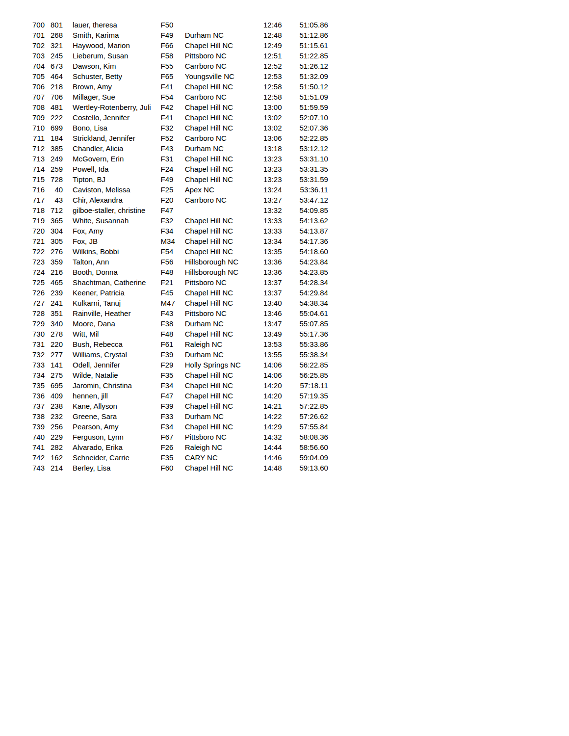| 700 | 801 | lauer, theresa | F50 | | 12:46 | 51:05.86 |
| 701 | 268 | Smith, Karima | F49 | Durham NC | 12:48 | 51:12.86 |
| 702 | 321 | Haywood, Marion | F66 | Chapel Hill NC | 12:49 | 51:15.61 |
| 703 | 245 | Lieberum, Susan | F58 | Pittsboro NC | 12:51 | 51:22.85 |
| 704 | 673 | Dawson, Kim | F55 | Carrboro NC | 12:52 | 51:26.12 |
| 705 | 464 | Schuster, Betty | F65 | Youngsville NC | 12:53 | 51:32.09 |
| 706 | 218 | Brown, Amy | F41 | Chapel Hill NC | 12:58 | 51:50.12 |
| 707 | 706 | Millager, Sue | F54 | Carrboro NC | 12:58 | 51:51.09 |
| 708 | 481 | Wertley-Rotenberry, Juli | F42 | Chapel Hill NC | 13:00 | 51:59.59 |
| 709 | 222 | Costello, Jennifer | F41 | Chapel Hill NC | 13:02 | 52:07.10 |
| 710 | 699 | Bono, Lisa | F32 | Chapel Hill NC | 13:02 | 52:07.36 |
| 711 | 184 | Strickland, Jennifer | F52 | Carrboro NC | 13:06 | 52:22.85 |
| 712 | 385 | Chandler, Alicia | F43 | Durham NC | 13:18 | 53:12.12 |
| 713 | 249 | McGovern, Erin | F31 | Chapel Hill NC | 13:23 | 53:31.10 |
| 714 | 259 | Powell, Ida | F24 | Chapel Hill NC | 13:23 | 53:31.35 |
| 715 | 728 | Tipton, BJ | F49 | Chapel Hill NC | 13:23 | 53:31.59 |
| 716 | 40 | Caviston, Melissa | F25 | Apex NC | 13:24 | 53:36.11 |
| 717 | 43 | Chir, Alexandra | F20 | Carrboro NC | 13:27 | 53:47.12 |
| 718 | 712 | gilboe-staller, christine | F47 | | 13:32 | 54:09.85 |
| 719 | 365 | White, Susannah | F32 | Chapel Hill NC | 13:33 | 54:13.62 |
| 720 | 304 | Fox, Amy | F34 | Chapel Hill NC | 13:33 | 54:13.87 |
| 721 | 305 | Fox, JB | M34 | Chapel Hill NC | 13:34 | 54:17.36 |
| 722 | 276 | Wilkins, Bobbi | F54 | Chapel Hill NC | 13:35 | 54:18.60 |
| 723 | 359 | Talton, Ann | F56 | Hillsborough NC | 13:36 | 54:23.84 |
| 724 | 216 | Booth, Donna | F48 | Hillsborough NC | 13:36 | 54:23.85 |
| 725 | 465 | Shachtman, Catherine | F21 | Pittsboro NC | 13:37 | 54:28.34 |
| 726 | 239 | Keener, Patricia | F45 | Chapel Hill NC | 13:37 | 54:29.84 |
| 727 | 241 | Kulkarni, Tanuj | M47 | Chapel Hill NC | 13:40 | 54:38.34 |
| 728 | 351 | Rainville, Heather | F43 | Pittsboro NC | 13:46 | 55:04.61 |
| 729 | 340 | Moore, Dana | F38 | Durham NC | 13:47 | 55:07.85 |
| 730 | 278 | Witt, Mil | F48 | Chapel Hill NC | 13:49 | 55:17.36 |
| 731 | 220 | Bush, Rebecca | F61 | Raleigh NC | 13:53 | 55:33.86 |
| 732 | 277 | Williams, Crystal | F39 | Durham NC | 13:55 | 55:38.34 |
| 733 | 141 | Odell, Jennifer | F29 | Holly Springs NC | 14:06 | 56:22.85 |
| 734 | 275 | Wilde, Natalie | F35 | Chapel Hill NC | 14:06 | 56:25.85 |
| 735 | 695 | Jaromin, Christina | F34 | Chapel Hill NC | 14:20 | 57:18.11 |
| 736 | 409 | hennen, jill | F47 | Chapel Hill NC | 14:20 | 57:19.35 |
| 737 | 238 | Kane, Allyson | F39 | Chapel Hill NC | 14:21 | 57:22.85 |
| 738 | 232 | Greene, Sara | F33 | Durham NC | 14:22 | 57:26.62 |
| 739 | 256 | Pearson, Amy | F34 | Chapel Hill NC | 14:29 | 57:55.84 |
| 740 | 229 | Ferguson, Lynn | F67 | Pittsboro NC | 14:32 | 58:08.36 |
| 741 | 282 | Alvarado, Erika | F26 | Raleigh NC | 14:44 | 58:56.60 |
| 742 | 162 | Schneider, Carrie | F35 | CARY NC | 14:46 | 59:04.09 |
| 743 | 214 | Berley, Lisa | F60 | Chapel Hill NC | 14:48 | 59:13.60 |